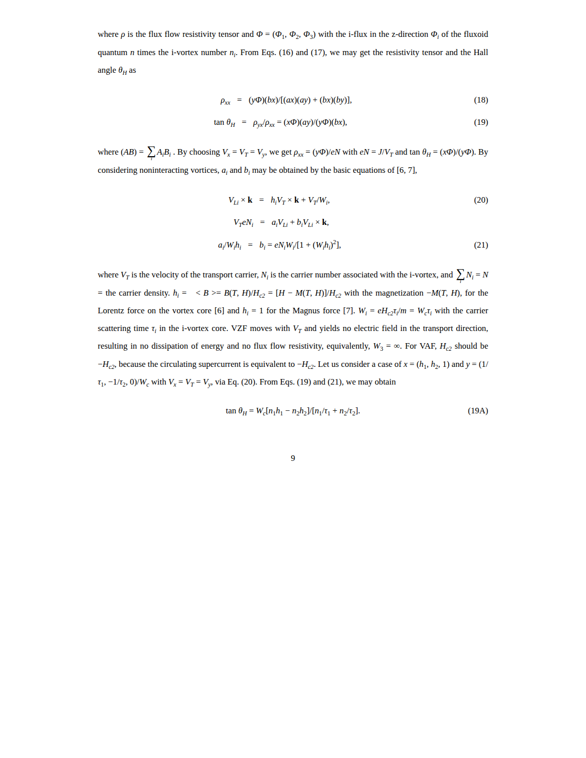where ρ is the flux flow resistivity tensor and Φ = (Φ1, Φ2, Φ3) with the i-flux in the z-direction Φi of the fluxoid quantum n times the i-vortex number ni. From Eqs. (16) and (17), we may get the resistivity tensor and the Hall angle θH as
ρxx = (yΦ)(bx)/[(ax)(ay) + (bx)(by)], (18)
tan θH = ρyx/ρxx = (xΦ)(ay)/(yΦ)(bx), (19)
where (AB) = ∑i AiBi . By choosing Vx = VT = Vy, we get ρxx = (yΦ)/eN with eN = J/VT and tan θH = (xΦ)/(yΦ). By considering noninteracting vortices, ai and bi may be obtained by the basic equations of [6, 7],
VLi × k = hiVT × k + VT/Wi, (20)
VTeNi = aiVLi + biVLi × k, (20a)
ai/Wihi = bi = eNiWi/[1 + (Wihi)2], (21)
where VT is the velocity of the transport carrier, Ni is the carrier number associated with the i-vortex, and ∑i Ni = N = the carrier density. hi = < B >= B(T, H)/Hc2 = [H − M(T, H)]/Hc2 with the magnetization −M(T, H), for the Lorentz force on the vortex core [6] and hi = 1 for the Magnus force [7]. Wi = eHc2τi/m = Wcτi with the carrier scattering time τi in the i-vortex core. VZF moves with VT and yields no electric field in the transport direction, resulting in no dissipation of energy and no flux flow resistivity, equivalently, W3 = ∞. For VAF, Hc2 should be −Hc2, because the circulating supercurrent is equivalent to −Hc2. Let us consider a case of x = (h1, h2, 1) and y = (1/τ1, −1/τ2, 0)/Wc with Vx = VT = Vy, via Eq. (20). From Eqs. (19) and (21), we may obtain
tan θH = Wc[n1h1 − n2h2]/[n1/τ1 + n2/τ2]. (19A)
9